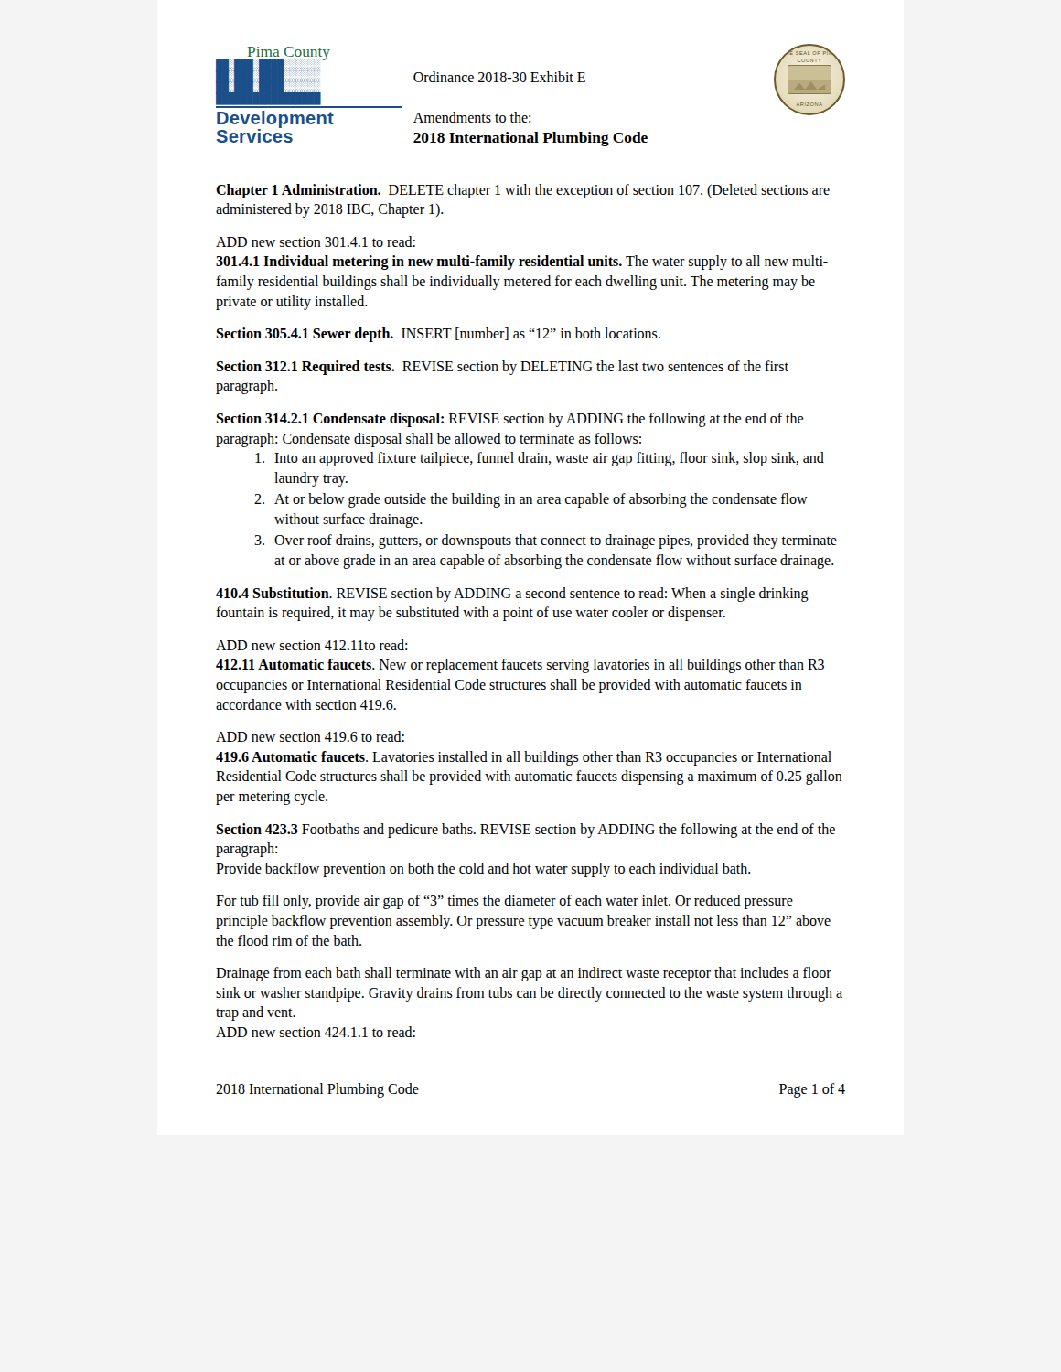Pima County
██░███░████░░░░░░
██░███░████░░░░░░
██░███░████░░░░░░
█████████████████
Development Services
Ordinance 2018-30 Exhibit E
Amendments to the: 2018 International Plumbing Code
The Seal of Pima County
Arizona
Chapter 1 Administration. DELETE chapter 1 with the exception of section 107. (Deleted sections are administered by 2018 IBC, Chapter 1).
ADD new section 301.4.1 to read:
301.4.1 Individual metering in new multi-family residential units. The water supply to all new multi-family residential buildings shall be individually metered for each dwelling unit. The metering may be private or utility installed.
Section 305.4.1 Sewer depth. INSERT [number] as “12” in both locations.
Section 312.1 Required tests. REVISE section by DELETING the last two sentences of the first paragraph.
Section 314.2.1 Condensate disposal: REVISE section by ADDING the following at the end of the paragraph: Condensate disposal shall be allowed to terminate as follows:
Into an approved fixture tailpiece, funnel drain, waste air gap fitting, floor sink, slop sink, and laundry tray.
At or below grade outside the building in an area capable of absorbing the condensate flow without surface drainage.
Over roof drains, gutters, or downspouts that connect to drainage pipes, provided they terminate at or above grade in an area capable of absorbing the condensate flow without surface drainage.
410.4 Substitution. REVISE section by ADDING a second sentence to read: When a single drinking fountain is required, it may be substituted with a point of use water cooler or dispenser.
ADD new section 412.11to read:
412.11 Automatic faucets. New or replacement faucets serving lavatories in all buildings other than R3 occupancies or International Residential Code structures shall be provided with automatic faucets in accordance with section 419.6.
ADD new section 419.6 to read:
419.6 Automatic faucets. Lavatories installed in all buildings other than R3 occupancies or International Residential Code structures shall be provided with automatic faucets dispensing a maximum of 0.25 gallon per metering cycle.
Section 423.3 Footbaths and pedicure baths. REVISE section by ADDING the following at the end of the paragraph:
Provide backflow prevention on both the cold and hot water supply to each individual bath.
For tub fill only, provide air gap of “3” times the diameter of each water inlet. Or reduced pressure principle backflow prevention assembly. Or pressure type vacuum breaker install not less than 12” above the flood rim of the bath.
Drainage from each bath shall terminate with an air gap at an indirect waste receptor that includes a floor sink or washer standpipe. Gravity drains from tubs can be directly connected to the waste system through a trap and vent.
ADD new section 424.1.1 to read:
2018 International Plumbing Code Page 1 of 4